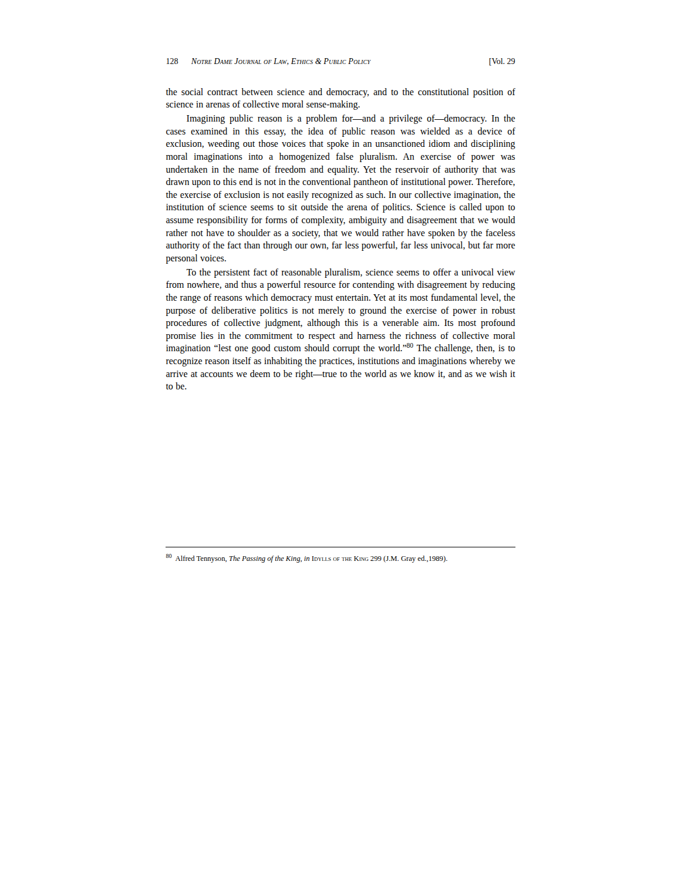128 Notre Dame Journal of Law, Ethics & Public Policy [Vol. 29
the social contract between science and democracy, and to the constitutional position of science in arenas of collective moral sense-making.
Imagining public reason is a problem for—and a privilege of—democracy. In the cases examined in this essay, the idea of public reason was wielded as a device of exclusion, weeding out those voices that spoke in an unsanctioned idiom and disciplining moral imaginations into a homogenized false pluralism. An exercise of power was undertaken in the name of freedom and equality. Yet the reservoir of authority that was drawn upon to this end is not in the conventional pantheon of institutional power. Therefore, the exercise of exclusion is not easily recognized as such. In our collective imagination, the institution of science seems to sit outside the arena of politics. Science is called upon to assume responsibility for forms of complexity, ambiguity and disagreement that we would rather not have to shoulder as a society, that we would rather have spoken by the faceless authority of the fact than through our own, far less powerful, far less univocal, but far more personal voices.
To the persistent fact of reasonable pluralism, science seems to offer a univocal view from nowhere, and thus a powerful resource for contending with disagreement by reducing the range of reasons which democracy must entertain. Yet at its most fundamental level, the purpose of deliberative politics is not merely to ground the exercise of power in robust procedures of collective judgment, although this is a venerable aim. Its most profound promise lies in the commitment to respect and harness the richness of collective moral imagination “lest one good custom should corrupt the world.”80 The challenge, then, is to recognize reason itself as inhabiting the practices, institutions and imaginations whereby we arrive at accounts we deem to be right—true to the world as we know it, and as we wish it to be.
80 Alfred Tennyson, The Passing of the King, in Idylls of the King 299 (J.M. Gray ed.,1989).